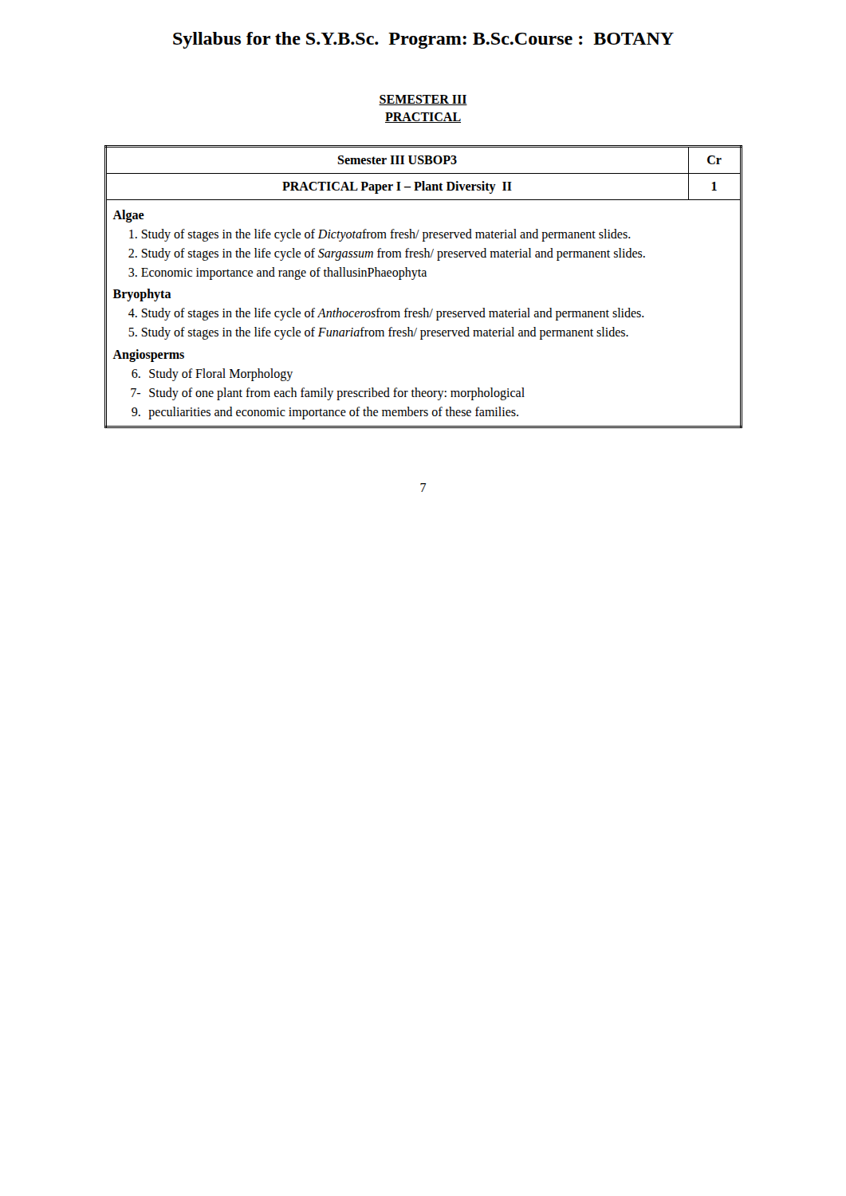Syllabus for the S.Y.B.Sc. Program: B.Sc.Course : BOTANY
SEMESTER III
PRACTICAL
| Semester III USBOP3 | Cr |
| PRACTICAL Paper I – Plant Diversity II | 1 |
| Algae Study of stages in the life cycle of Dictyota from fresh/ preserved material and permanent slides. Study of stages in the life cycle of Sargassum from fresh/ preserved material and permanent slides. Economic importance and range of thallusinPhaeophyta Bryophyta Study of stages in the life cycle of Anthoceros from fresh/ preserved material and permanent slides. Study of stages in the life cycle of Funaria from fresh/ preserved material and permanent slides. Angiosperms 6. Study of Floral Morphology 7- Study of one plant from each family prescribed for theory: morphological 9. peculiarities and economic importance of the members of these families. |
7